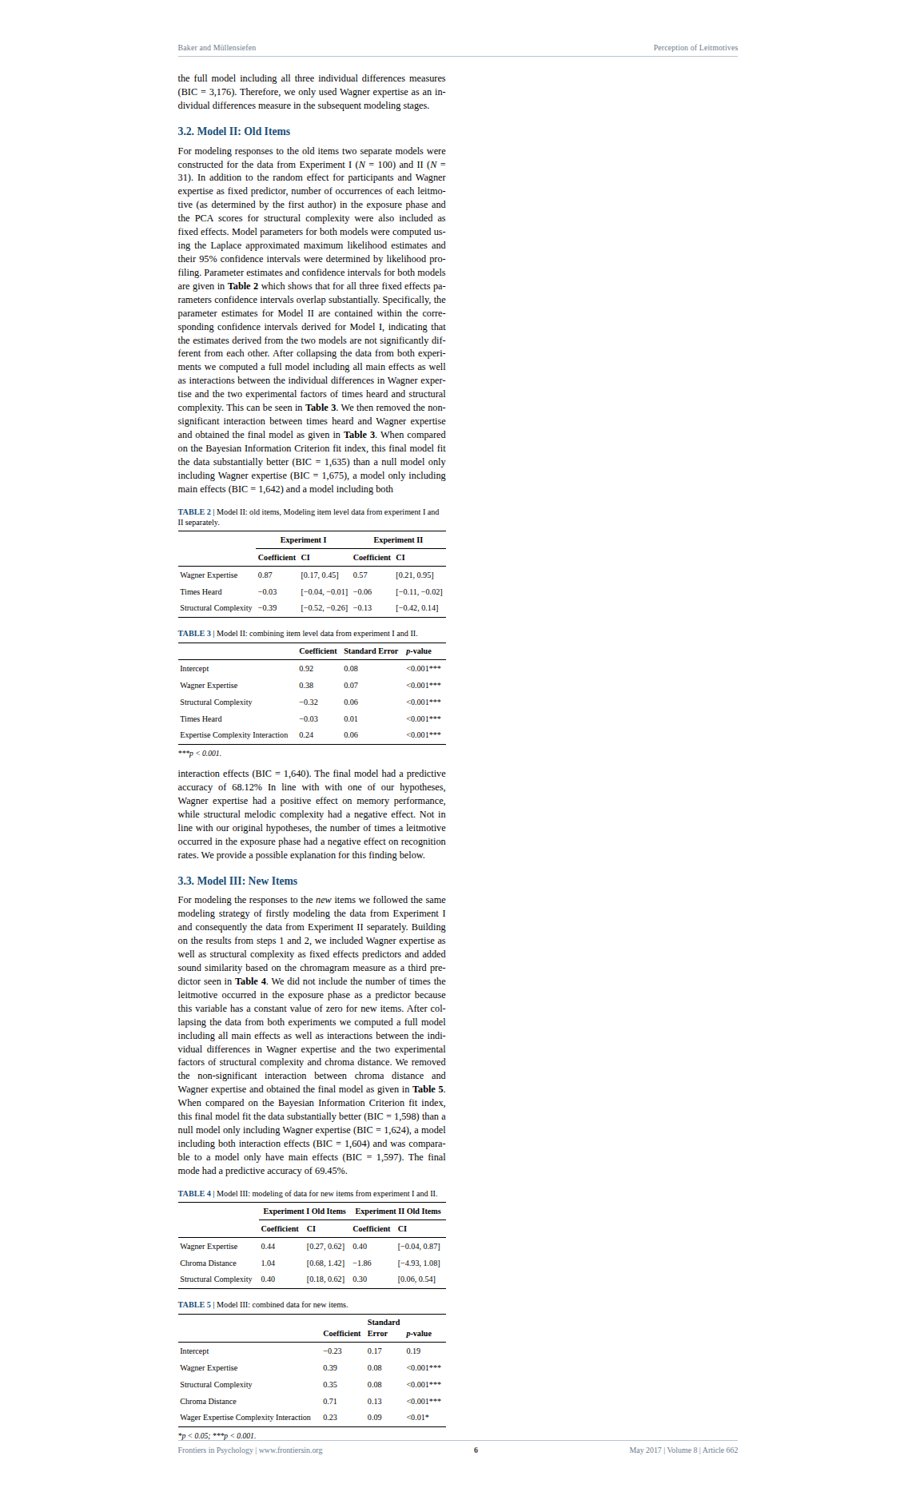Baker and Müllensiefen Perception of Leitmotives
the full model including all three individual differences measures (BIC = 3,176). Therefore, we only used Wagner expertise as an individual differences measure in the subsequent modeling stages.
3.2. Model II: Old Items
For modeling responses to the old items two separate models were constructed for the data from Experiment I (N = 100) and II (N = 31). In addition to the random effect for participants and Wagner expertise as fixed predictor, number of occurrences of each leitmotive (as determined by the first author) in the exposure phase and the PCA scores for structural complexity were also included as fixed effects. Model parameters for both models were computed using the Laplace approximated maximum likelihood estimates and their 95% confidence intervals were determined by likelihood profiling. Parameter estimates and confidence intervals for both models are given in Table 2 which shows that for all three fixed effects parameters confidence intervals overlap substantially. Specifically, the parameter estimates for Model II are contained within the corresponding confidence intervals derived for Model I, indicating that the estimates derived from the two models are not significantly different from each other. After collapsing the data from both experiments we computed a full model including all main effects as well as interactions between the individual differences in Wagner expertise and the two experimental factors of times heard and structural complexity. This can be seen in Table 3. We then removed the non-significant interaction between times heard and Wagner expertise and obtained the final model as given in Table 3. When compared on the Bayesian Information Criterion fit index, this final model fit the data substantially better (BIC = 1,635) than a null model only including Wagner expertise (BIC = 1,675), a model only including main effects (BIC = 1,642) and a model including both
TABLE 2 | Model II: old items, Modeling item level data from experiment I and II separately.
| | Experiment I | Experiment II |
| --- | --- | --- |
| | Coefficient | CI | Coefficient | CI |
| Wagner Expertise | 0.87 | [0.17, 0.45] | 0.57 | [0.21, 0.95] |
| Times Heard | −0.03 | [−0.04, −0.01] | −0.06 | [−0.11, −0.02] |
| Structural Complexity | −0.39 | [−0.52, −0.26] | −0.13 | [−0.42, 0.14] |
TABLE 3 | Model II: combining item level data from experiment I and II.
| | Coefficient | Standard Error | p -value |
| --- | --- | --- | --- |
| Intercept | 0.92 | 0.08 | <0.001*** |
| Wagner Expertise | 0.38 | 0.07 | <0.001*** |
| Structural Complexity | −0.32 | 0.06 | <0.001*** |
| Times Heard | −0.03 | 0.01 | <0.001*** |
| Expertise Complexity Interaction | 0.24 | 0.06 | <0.001*** |
***p < 0.001.
interaction effects (BIC = 1,640). The final model had a predictive accuracy of 68.12% In line with with one of our hypotheses, Wagner expertise had a positive effect on memory performance, while structural melodic complexity had a negative effect. Not in line with our original hypotheses, the number of times a leitmotive occurred in the exposure phase had a negative effect on recognition rates. We provide a possible explanation for this finding below.
3.3. Model III: New Items
For modeling the responses to the new items we followed the same modeling strategy of firstly modeling the data from Experiment I and consequently the data from Experiment II separately. Building on the results from steps 1 and 2, we included Wagner expertise as well as structural complexity as fixed effects predictors and added sound similarity based on the chromagram measure as a third predictor seen in Table 4. We did not include the number of times the leitmotive occurred in the exposure phase as a predictor because this variable has a constant value of zero for new items. After collapsing the data from both experiments we computed a full model including all main effects as well as interactions between the individual differences in Wagner expertise and the two experimental factors of structural complexity and chroma distance. We removed the non-significant interaction between chroma distance and Wagner expertise and obtained the final model as given in Table 5. When compared on the Bayesian Information Criterion fit index, this final model fit the data substantially better (BIC = 1,598) than a null model only including Wagner expertise (BIC = 1,624), a model including both interaction effects (BIC = 1,604) and was comparable to a model only have main effects (BIC = 1,597). The final mode had a predictive accuracy of 69.45%.
TABLE 4 | Model III: modeling of data for new items from experiment I and II.
| | Experiment I Old Items | Experiment II Old Items |
| --- | --- | --- |
| | Coefficient | CI | Coefficient | CI |
| Wagner Expertise | 0.44 | [0.27, 0.62] | 0.40 | [−0.04, 0.87] |
| Chroma Distance | 1.04 | [0.68, 1.42] | −1.86 | [−4.93, 1.08] |
| Structural Complexity | 0.40 | [0.18, 0.62] | 0.30 | [0.06, 0.54] |
TABLE 5 | Model III: combined data for new items.
| | Coefficient | Standard Error | p -value |
| --- | --- | --- | --- |
| Intercept | −0.23 | 0.17 | 0.19 |
| Wagner Expertise | 0.39 | 0.08 | <0.001*** |
| Structural Complexity | 0.35 | 0.08 | <0.001*** |
| Chroma Distance | 0.71 | 0.13 | <0.001*** |
| Wager Expertise Complexity Interaction | 0.23 | 0.09 | <0.01* |
*p < 0.05; ***p < 0.001.
Frontiers in Psychology | www.frontiersin.org 6 May 2017 | Volume 8 | Article 662